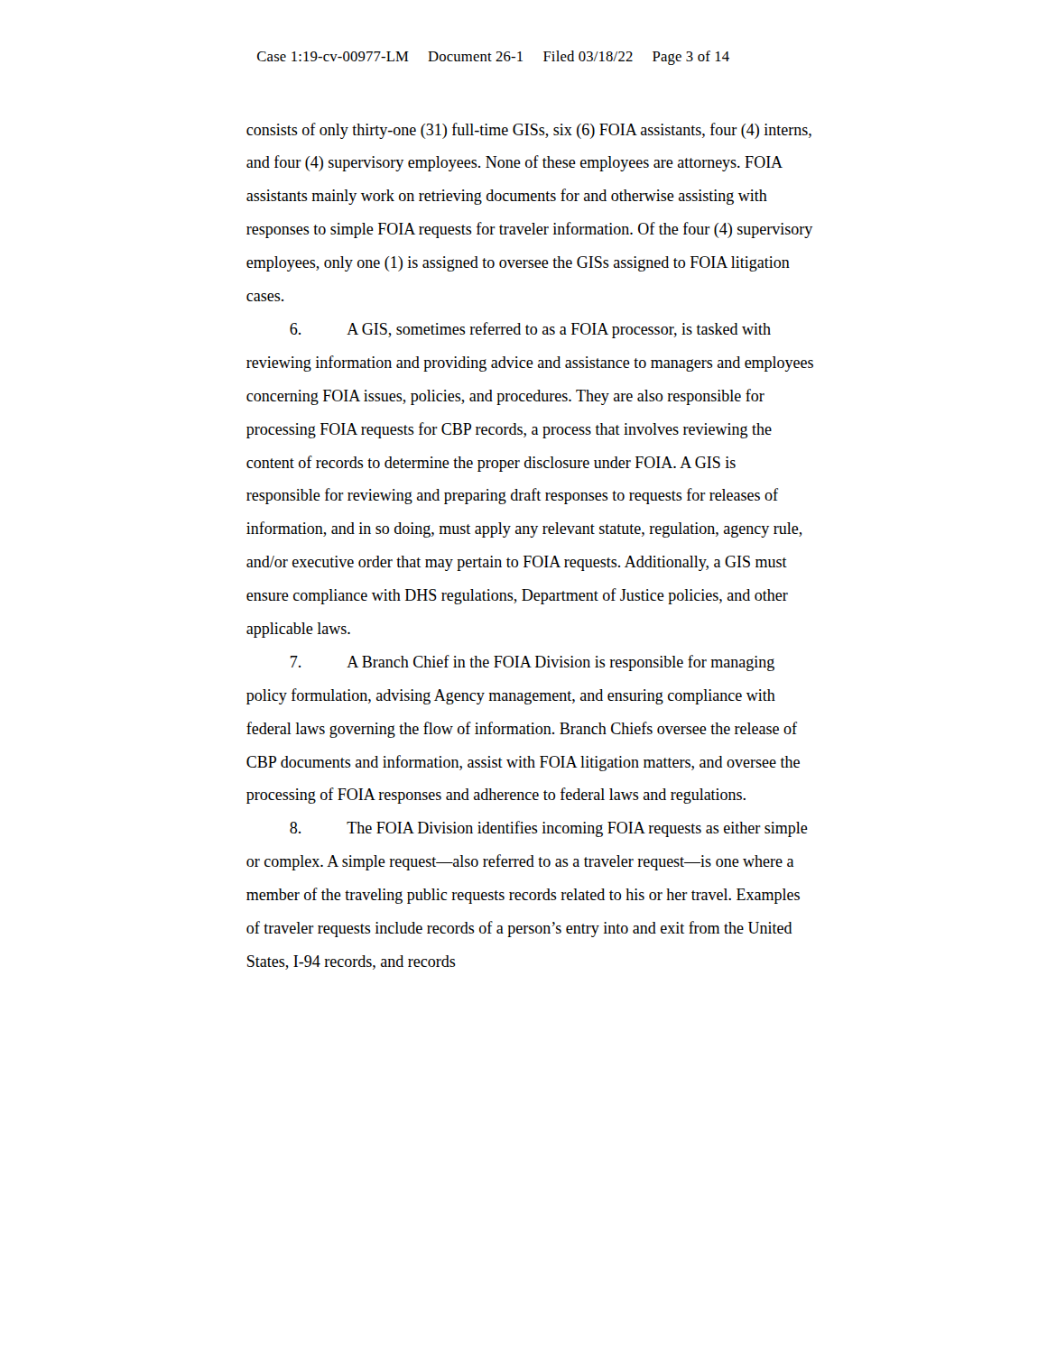Case 1:19-cv-00977-LM Document 26-1 Filed 03/18/22 Page 3 of 14
consists of only thirty-one (31) full-time GISs, six (6) FOIA assistants, four (4) interns, and four (4) supervisory employees. None of these employees are attorneys. FOIA assistants mainly work on retrieving documents for and otherwise assisting with responses to simple FOIA requests for traveler information. Of the four (4) supervisory employees, only one (1) is assigned to oversee the GISs assigned to FOIA litigation cases.
6. A GIS, sometimes referred to as a FOIA processor, is tasked with reviewing information and providing advice and assistance to managers and employees concerning FOIA issues, policies, and procedures. They are also responsible for processing FOIA requests for CBP records, a process that involves reviewing the content of records to determine the proper disclosure under FOIA. A GIS is responsible for reviewing and preparing draft responses to requests for releases of information, and in so doing, must apply any relevant statute, regulation, agency rule, and/or executive order that may pertain to FOIA requests. Additionally, a GIS must ensure compliance with DHS regulations, Department of Justice policies, and other applicable laws.
7. A Branch Chief in the FOIA Division is responsible for managing policy formulation, advising Agency management, and ensuring compliance with federal laws governing the flow of information. Branch Chiefs oversee the release of CBP documents and information, assist with FOIA litigation matters, and oversee the processing of FOIA responses and adherence to federal laws and regulations.
8. The FOIA Division identifies incoming FOIA requests as either simple or complex. A simple request—also referred to as a traveler request—is one where a member of the traveling public requests records related to his or her travel. Examples of traveler requests include records of a person’s entry into and exit from the United States, I-94 records, and records